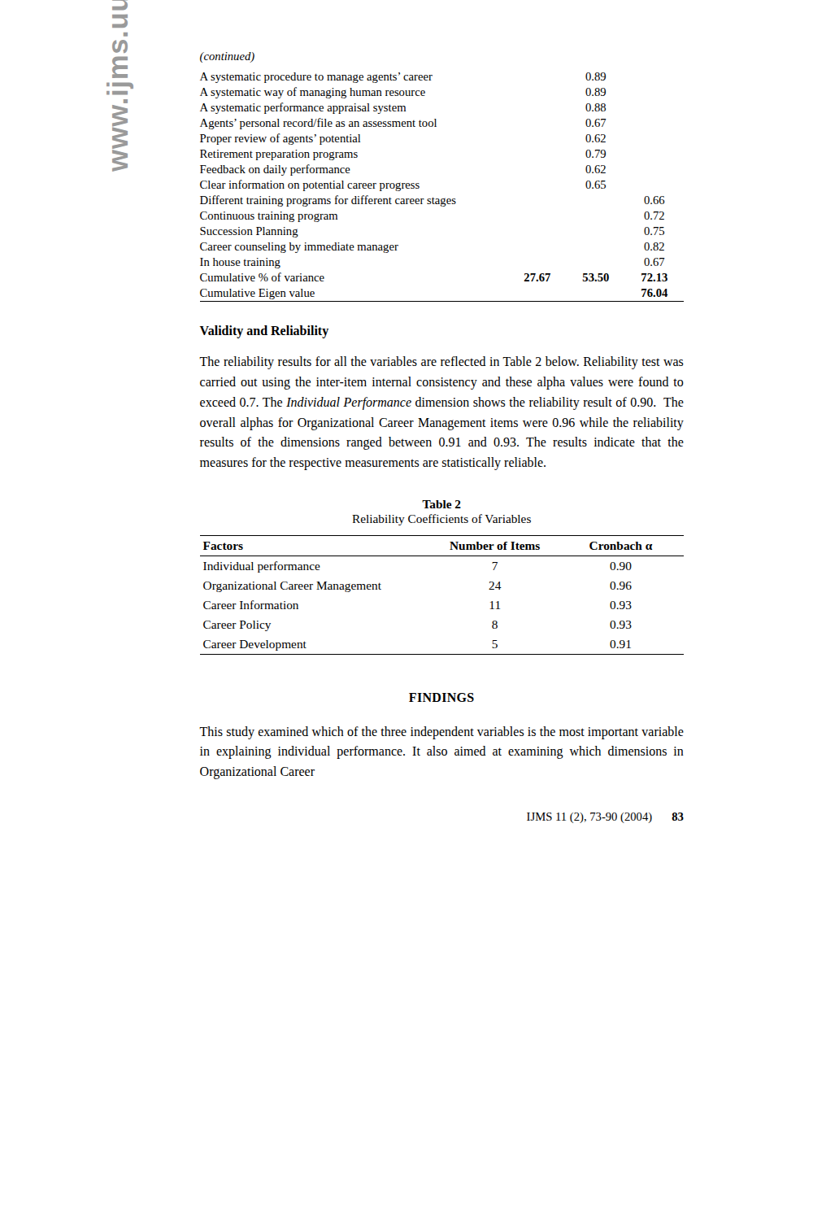www.ijms.uum.edu.my
(continued)
| A systematic procedure to manage agents’ career | | 0.89 | |
| A systematic way of managing human resource | | 0.89 | |
| A systematic performance appraisal system | | 0.88 | |
| Agents’ personal record/file as an assessment tool | | 0.67 | |
| Proper review of agents’ potential | | 0.62 | |
| Retirement preparation programs | | 0.79 | |
| Feedback on daily performance | | 0.62 | |
| Clear information on potential career progress | | 0.65 | |
| Different training programs for different career stages | | | 0.66 |
| Continuous training program | | | 0.72 |
| Succession Planning | | | 0.75 |
| Career counseling by immediate manager | | | 0.82 |
| In house training | | | 0.67 |
| Cumulative % of variance | 27.67 | 53.50 | 72.13 |
| Cumulative Eigen value | | | 76.04 |
Validity and Reliability
The reliability results for all the variables are reflected in Table 2 below. Reliability test was carried out using the inter-item internal consistency and these alpha values were found to exceed 0.7. The Individual Performance dimension shows the reliability result of 0.90. The overall alphas for Organizational Career Management items were 0.96 while the reliability results of the dimensions ranged between 0.91 and 0.93. The results indicate that the measures for the respective measurements are statistically reliable.
Table 2 Reliability Coefficients of Variables
| Factors | Number of Items | Cronbach α |
| --- | --- | --- |
| Individual performance | 7 | 0.90 |
| Organizational Career Management | 24 | 0.96 |
| Career Information | 11 | 0.93 |
| Career Policy | 8 | 0.93 |
| Career Development | 5 | 0.91 |
FINDINGS
This study examined which of the three independent variables is the most important variable in explaining individual performance. It also aimed at examining which dimensions in Organizational Career
IJMS 11 (2), 73-90 (2004)83